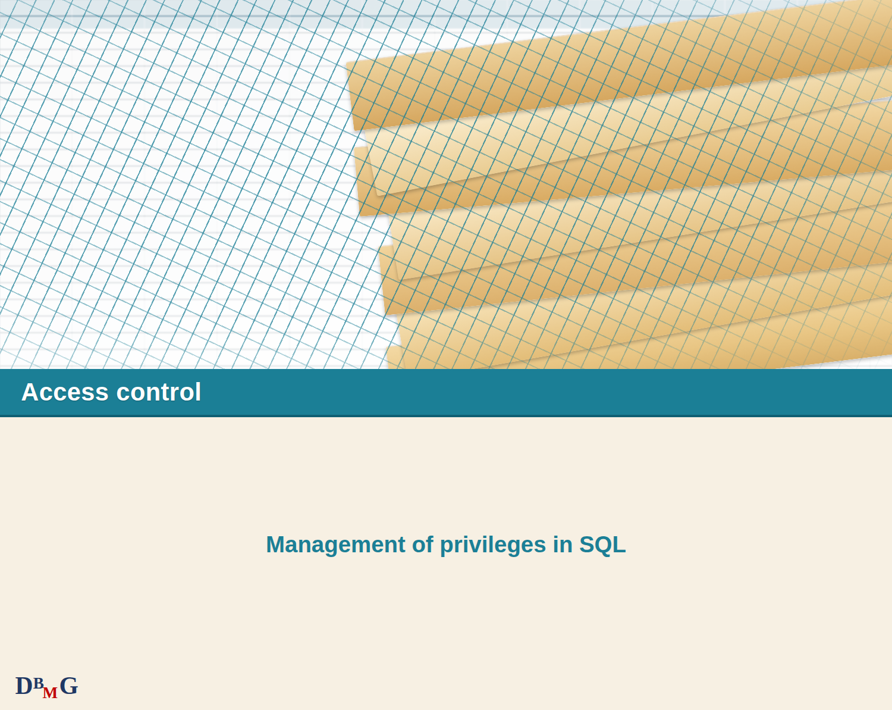Data Immatricolazione
Ing. Informatica
2001 Ing. Elettronica
Ing. Telecomunicazioni
Ing. Informatica
Access control
Management of privileges in SQL
DBMG